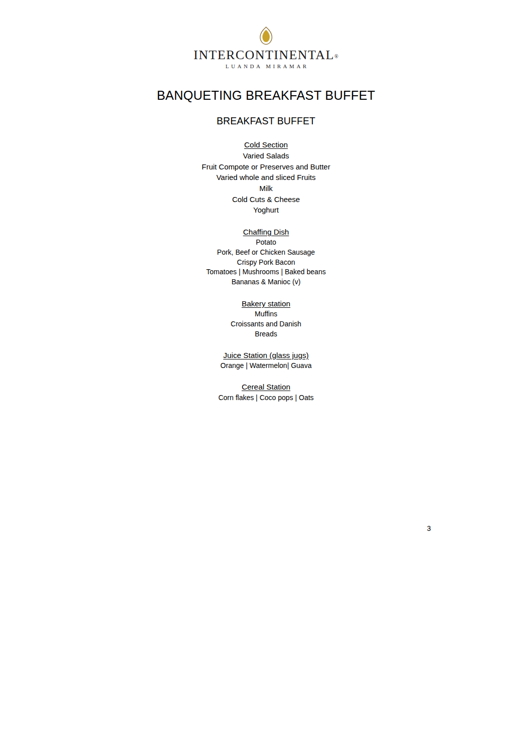INTERCONTINENTAL®
LUANDA MIRAMAR
BANQUETING BREAKFAST BUFFET
BREAKFAST BUFFET
Cold Section
Varied Salads
Fruit Compote or Preserves and Butter
Varied whole and sliced Fruits
Milk
Cold Cuts & Cheese
Yoghurt
Chaffing Dish
Potato
Pork, Beef or Chicken Sausage
Crispy Pork Bacon
Tomatoes | Mushrooms | Baked beans
Bananas & Manioc (v)
Bakery station
Muffins
Croissants and Danish
Breads
Juice Station (glass jugs)
Orange | Watermelon| Guava
Cereal Station
Corn flakes | Coco pops | Oats
3